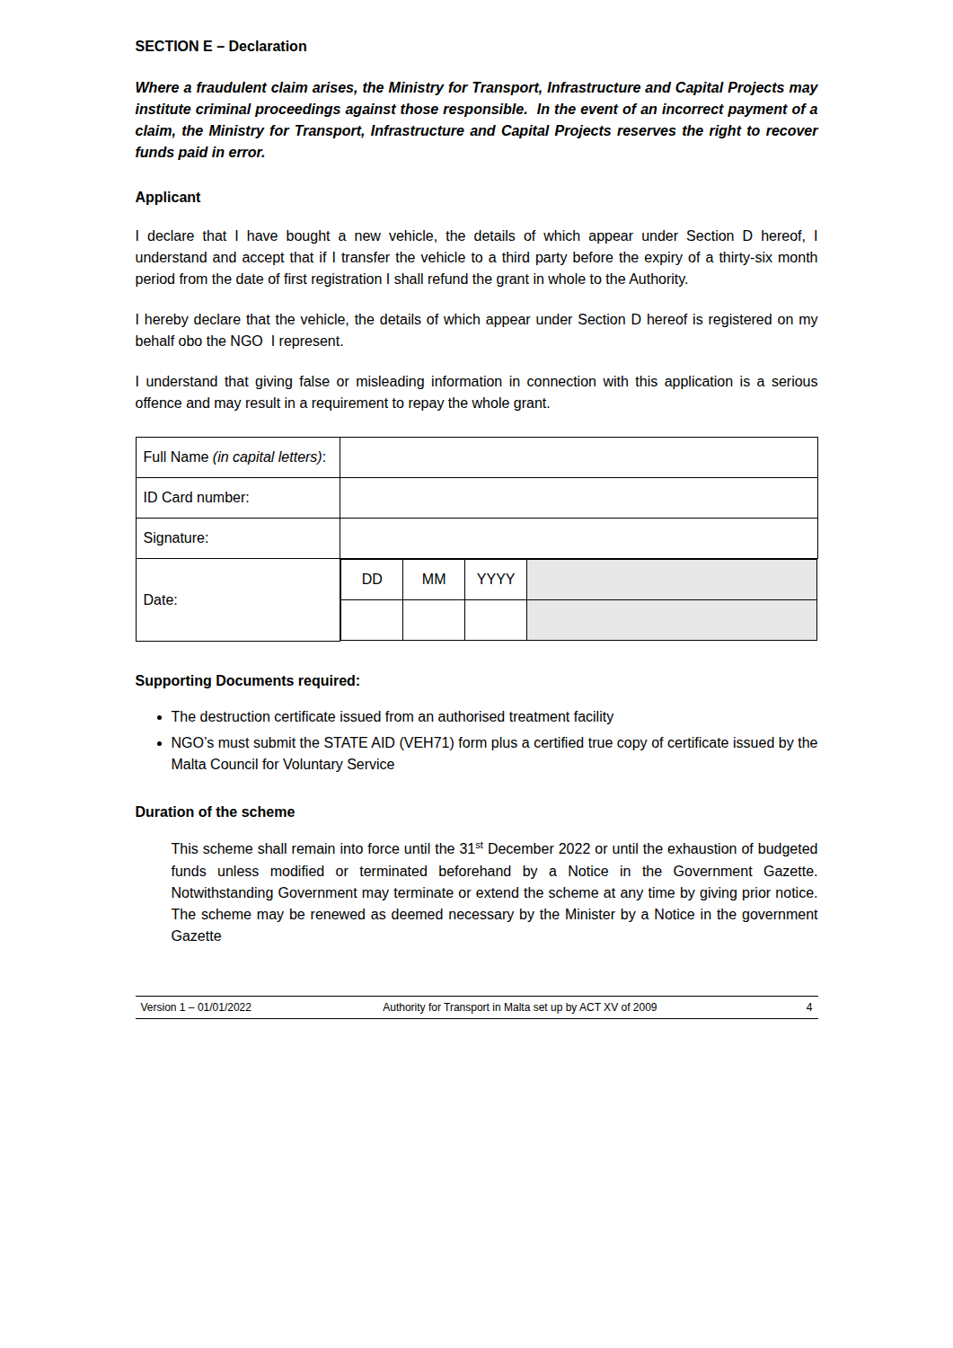SECTION E – Declaration
Where a fraudulent claim arises, the Ministry for Transport, Infrastructure and Capital Projects may institute criminal proceedings against those responsible. In the event of an incorrect payment of a claim, the Ministry for Transport, Infrastructure and Capital Projects reserves the right to recover funds paid in error.
Applicant
I declare that I have bought a new vehicle, the details of which appear under Section D hereof, I understand and accept that if I transfer the vehicle to a third party before the expiry of a thirty-six month period from the date of first registration I shall refund the grant in whole to the Authority.
I hereby declare that the vehicle, the details of which appear under Section D hereof is registered on my behalf obo the NGO I represent.
I understand that giving false or misleading information in connection with this application is a serious offence and may result in a requirement to repay the whole grant.
| Full Name (in capital letters) : | |
| ID Card number: | |
| Signature: | |
| Date: | / DD / MM / YYYY / / |
Supporting Documents required:
The destruction certificate issued from an authorised treatment facility
NGO’s must submit the STATE AID (VEH71) form plus a certified true copy of certificate issued by the Malta Council for Voluntary Service
Duration of the scheme
This scheme shall remain into force until the 31st December 2022 or until the exhaustion of budgeted funds unless modified or terminated beforehand by a Notice in the Government Gazette. Notwithstanding Government may terminate or extend the scheme at any time by giving prior notice. The scheme may be renewed as deemed necessary by the Minister by a Notice in the government Gazette
Version 1 – 01/01/2022 Authority for Transport in Malta set up by ACT XV of 2009 4